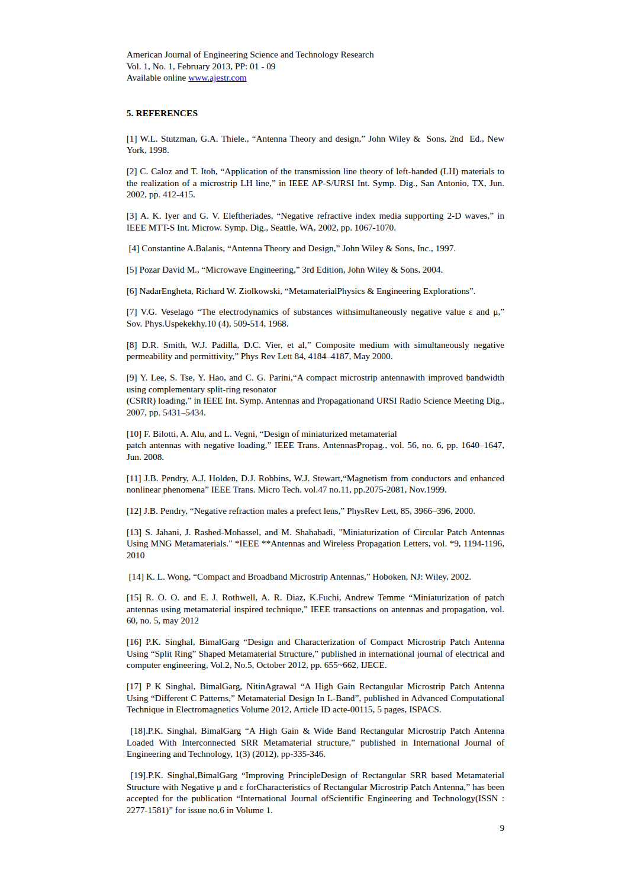American Journal of Engineering Science and Technology Research
Vol. 1, No. 1, February 2013, PP: 01 - 09
Available online www.ajestr.com
5. REFERENCES
[1] W.L. Stutzman, G.A. Thiele., “Antenna Theory and design,” John Wiley & Sons, 2nd Ed., New York, 1998.
[2] C. Caloz and T. Itoh, “Application of the transmission line theory of left-handed (LH) materials to the realization of a microstrip LH line,” in IEEE AP-S/URSI Int. Symp. Dig., San Antonio, TX, Jun. 2002, pp. 412-415.
[3] A. K. Iyer and G. V. Eleftheriades, “Negative refractive index media supporting 2-D waves,” in IEEE MTT-S Int. Microw. Symp. Dig., Seattle, WA, 2002, pp. 1067-1070.
[4] Constantine A.Balanis, “Antenna Theory and Design,” John Wiley & Sons, Inc., 1997.
[5] Pozar David M., “Microwave Engineering,” 3rd Edition, John Wiley & Sons, 2004.
[6] NadarEngheta, Richard W. Ziolkowski, “MetamaterialPhysics & Engineering Explorations”.
[7] V.G. Veselago “The electrodynamics of substances withsimultaneously negative value ε and μ,” Sov. Phys.Uspekekhy.10 (4), 509-514, 1968.
[8] D.R. Smith, W.J. Padilla, D.C. Vier, et al,” Composite medium with simultaneously negative permeability and permittivity,” Phys Rev Lett 84, 4184–4187, May 2000.
[9] Y. Lee, S. Tse, Y. Hao, and C. G. Parini,“A compact microstrip antennawith improved bandwidth using complementary split-ring resonator
(CSRR) loading,” in IEEE Int. Symp. Antennas and Propagationand URSI Radio Science Meeting Dig., 2007, pp. 5431–5434.
[10] F. Bilotti, A. Alu, and L. Vegni, “Design of miniaturized metamaterial
patch antennas with negative loading,” IEEE Trans. AntennasPropag., vol. 56, no. 6, pp. 1640–1647, Jun. 2008.
[11] J.B. Pendry, A.J. Holden, D.J. Robbins, W.J. Stewart,“Magnetism from conductors and enhanced nonlinear phenomena” IEEE Trans. Micro Tech. vol.47 no.11, pp.2075-2081, Nov.1999.
[12] J.B. Pendry, “Negative refraction males a prefect lens,” PhysRev Lett, 85, 3966–396, 2000.
[13] S. Jahani, J. Rashed-Mohassel, and M. Shahabadi, "Miniaturization of Circular Patch Antennas Using MNG Metamaterials." *IEEE **Antennas and Wireless Propagation Letters, vol. *9, 1194-1196, 2010
[14] K. L. Wong, “Compact and Broadband Microstrip Antennas,” Hoboken, NJ: Wiley, 2002.
[15] R. O. O. and E. J. Rothwell, A. R. Diaz, K.Fuchi, Andrew Temme “Miniaturization of patch antennas using metamaterial inspired technique,” IEEE transactions on antennas and propagation, vol. 60, no. 5, may 2012
[16] P.K. Singhal, BimalGarg “Design and Characterization of Compact Microstrip Patch Antenna Using “Split Ring” Shaped Metamaterial Structure,” published in international journal of electrical and computer engineering, Vol.2, No.5, October 2012, pp. 655~662, IJECE.
[17] P K Singhal, BimalGarg, NitinAgrawal “A High Gain Rectangular Microstrip Patch Antenna Using “Different C Patterns,” Metamaterial Design In L-Band”, published in Advanced Computational Technique in Electromagnetics Volume 2012, Article ID acte-00115, 5 pages, ISPACS.
[18].P.K. Singhal, BimalGarg “A High Gain & Wide Band Rectangular Microstrip Patch Antenna Loaded With Interconnected SRR Metamaterial structure,” published in International Journal of Engineering and Technology, 1(3) (2012), pp-335-346.
[19].P.K. Singhal,BimalGarg “Improving PrincipleDesign of Rectangular SRR based Metamaterial Structure with Negative μ and ε forCharacteristics of Rectangular Microstrip Patch Antenna,” has been accepted for the publication “International Journal ofScientific Engineering and Technology(ISSN : 2277-1581)” for issue no.6 in Volume 1.
9